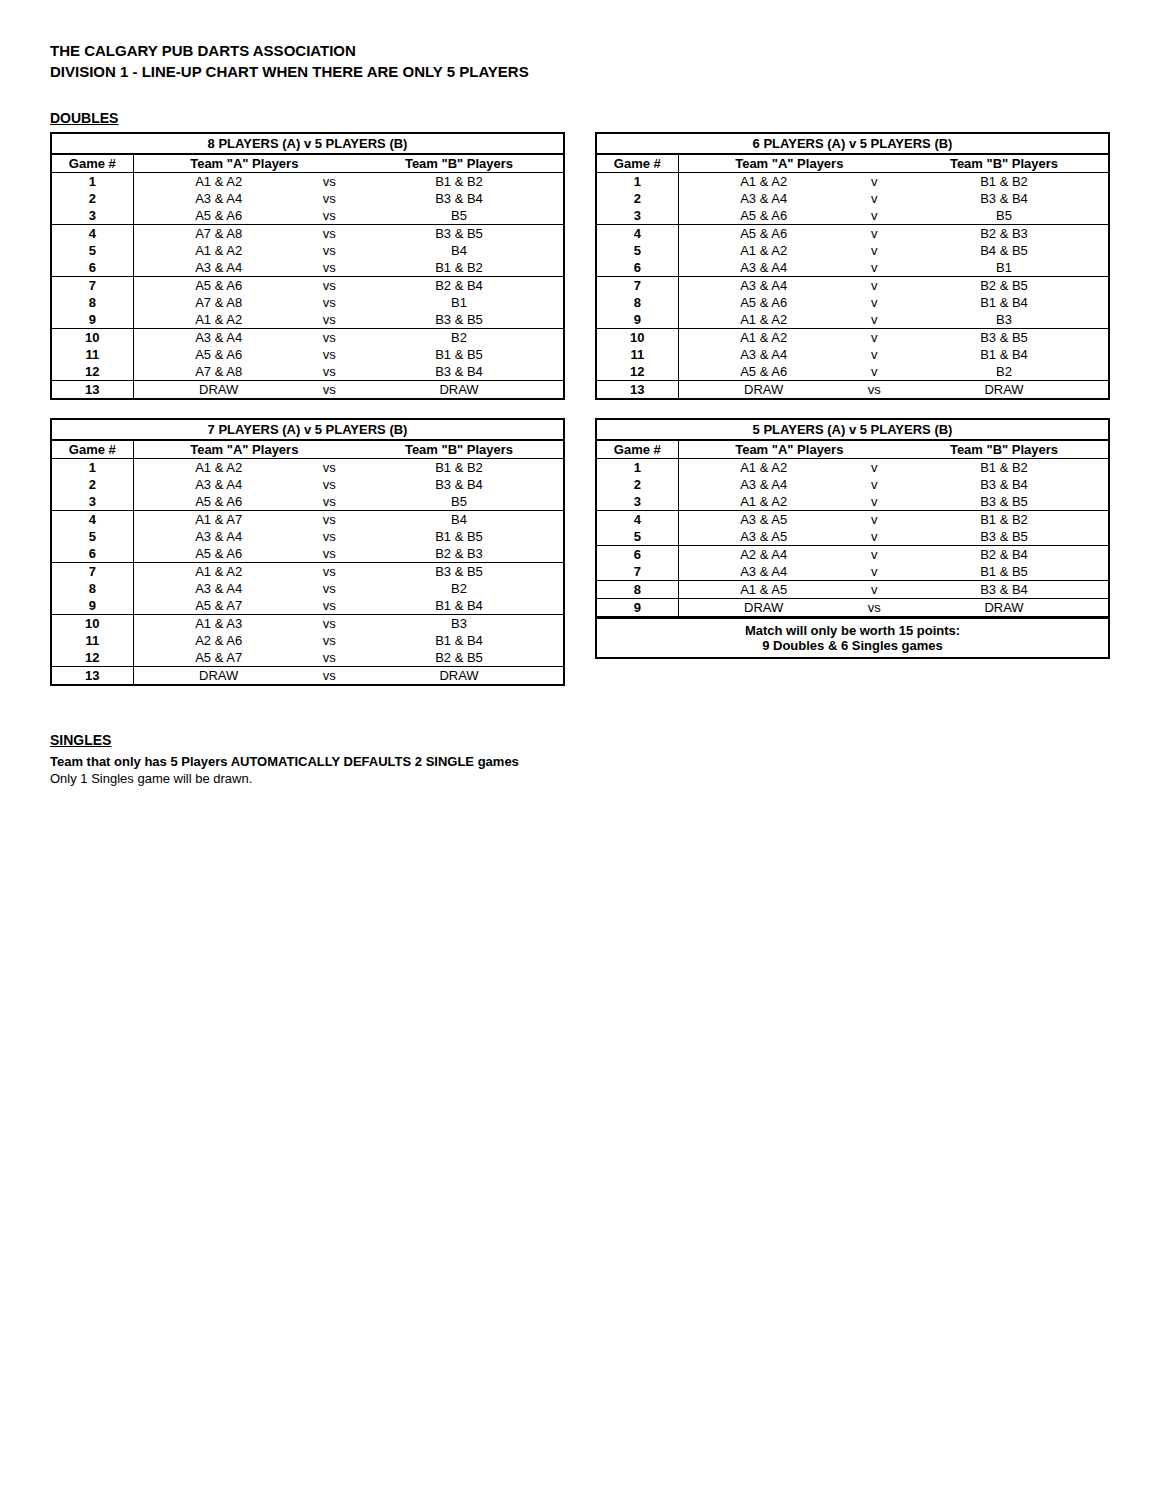THE CALGARY PUB DARTS ASSOCIATION
DIVISION 1 - LINE-UP CHART WHEN THERE ARE ONLY 5 PLAYERS
DOUBLES
8 PLAYERS (A) v 5 PLAYERS (B)
| Game # | Team "A" Players | Team "B" Players |
| --- | --- | --- |
| 1 | A1 & A2 | vs | B1 & B2 |
| 2 | A3 & A4 | vs | B3 & B4 |
| 3 | A5 & A6 | vs | B5 |
| 4 | A7 & A8 | vs | B3 & B5 |
| 5 | A1 & A2 | vs | B4 |
| 6 | A3 & A4 | vs | B1 & B2 |
| 7 | A5 & A6 | vs | B2 & B4 |
| 8 | A7 & A8 | vs | B1 |
| 9 | A1 & A2 | vs | B3 & B5 |
| 10 | A3 & A4 | vs | B2 |
| 11 | A5 & A6 | vs | B1 & B5 |
| 12 | A7 & A8 | vs | B3 & B4 |
| 13 | DRAW | vs | DRAW |
7 PLAYERS (A) v 5 PLAYERS (B)
| Game # | Team "A" Players | Team "B" Players |
| --- | --- | --- |
| 1 | A1 & A2 | vs | B1 & B2 |
| 2 | A3 & A4 | vs | B3 & B4 |
| 3 | A5 & A6 | vs | B5 |
| 4 | A1 & A7 | vs | B4 |
| 5 | A3 & A4 | vs | B1 & B5 |
| 6 | A5 & A6 | vs | B2 & B3 |
| 7 | A1 & A2 | vs | B3 & B5 |
| 8 | A3 & A4 | vs | B2 |
| 9 | A5 & A7 | vs | B1 & B4 |
| 10 | A1 & A3 | vs | B3 |
| 11 | A2 & A6 | vs | B1 & B4 |
| 12 | A5 & A7 | vs | B2 & B5 |
| 13 | DRAW | vs | DRAW |
6 PLAYERS (A) v 5 PLAYERS (B)
| Game # | Team "A" Players | Team "B" Players |
| --- | --- | --- |
| 1 | A1 & A2 | v | B1 & B2 |
| 2 | A3 & A4 | v | B3 & B4 |
| 3 | A5 & A6 | v | B5 |
| 4 | A5 & A6 | v | B2 & B3 |
| 5 | A1 & A2 | v | B4 & B5 |
| 6 | A3 & A4 | v | B1 |
| 7 | A3 & A4 | v | B2 & B5 |
| 8 | A5 & A6 | v | B1 & B4 |
| 9 | A1 & A2 | v | B3 |
| 10 | A1 & A2 | v | B3 & B5 |
| 11 | A3 & A4 | v | B1 & B4 |
| 12 | A5 & A6 | v | B2 |
| 13 | DRAW | vs | DRAW |
5 PLAYERS (A) v 5 PLAYERS (B)
| Game # | Team "A" Players | Team "B" Players |
| --- | --- | --- |
| 1 | A1 & A2 | v | B1 & B2 |
| 2 | A3 & A4 | v | B3 & B4 |
| 3 | A1 & A2 | v | B3 & B5 |
| 4 | A3 & A5 | v | B1 & B2 |
| 5 | A3 & A5 | v | B3 & B5 |
| 6 | A2 & A4 | v | B2 & B4 |
| 7 | A3 & A4 | v | B1 & B5 |
| 8 | A1 & A5 | v | B3 & B4 |
| 9 | DRAW | vs | DRAW |
Match will only be worth 15 points:
9 Doubles & 6 Singles games
SINGLES
Team that only has 5 Players AUTOMATICALLY DEFAULTS 2 SINGLE games
Only 1 Singles game will be drawn.